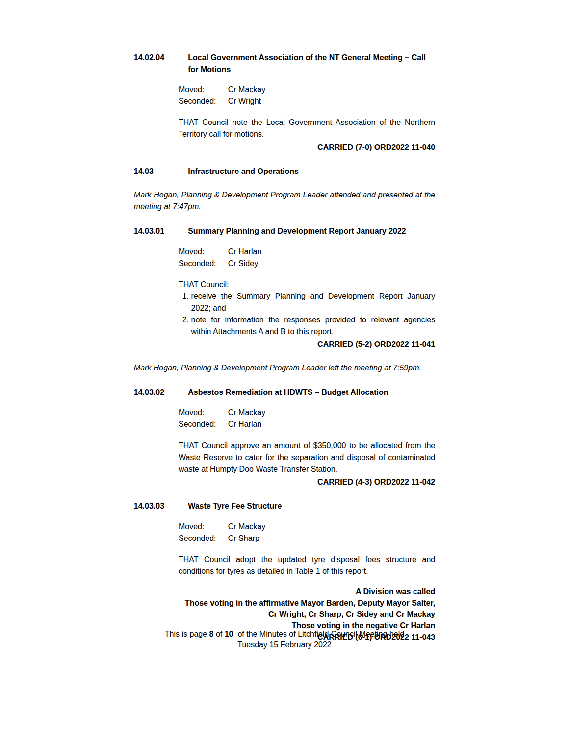14.02.04
Local Government Association of the NT General Meeting – Call for Motions
Moved: Cr Mackay
Seconded: Cr Wright
THAT Council note the Local Government Association of the Northern Territory call for motions.
CARRIED (7-0) ORD2022 11-040
14.03
Infrastructure and Operations
Mark Hogan, Planning & Development Program Leader attended and presented at the meeting at 7:47pm.
14.03.01
Summary Planning and Development Report January 2022
Moved: Cr Harlan
Seconded: Cr Sidey
THAT Council:
receive the Summary Planning and Development Report January 2022; and
note for information the responses provided to relevant agencies within Attachments A and B to this report.
CARRIED (5-2) ORD2022 11-041
Mark Hogan, Planning & Development Program Leader left the meeting at 7:59pm.
14.03.02
Asbestos Remediation at HDWTS – Budget Allocation
Moved: Cr Mackay
Seconded: Cr Harlan
THAT Council approve an amount of $350,000 to be allocated from the Waste Reserve to cater for the separation and disposal of contaminated waste at Humpty Doo Waste Transfer Station.
CARRIED (4-3) ORD2022 11-042
14.03.03
Waste Tyre Fee Structure
Moved: Cr Mackay
Seconded: Cr Sharp
THAT Council adopt the updated tyre disposal fees structure and conditions for tyres as detailed in Table 1 of this report.
A Division was called
Those voting in the affirmative Mayor Barden, Deputy Mayor Salter, Cr Wright, Cr Sharp, Cr Sidey and Cr Mackay
Those voting in the negative Cr Harlan
CARRIED (6-1) ORD2022 11-043
This is page 8 of 10 of the Minutes of Litchfield Council Meeting held
Tuesday 15 February 2022